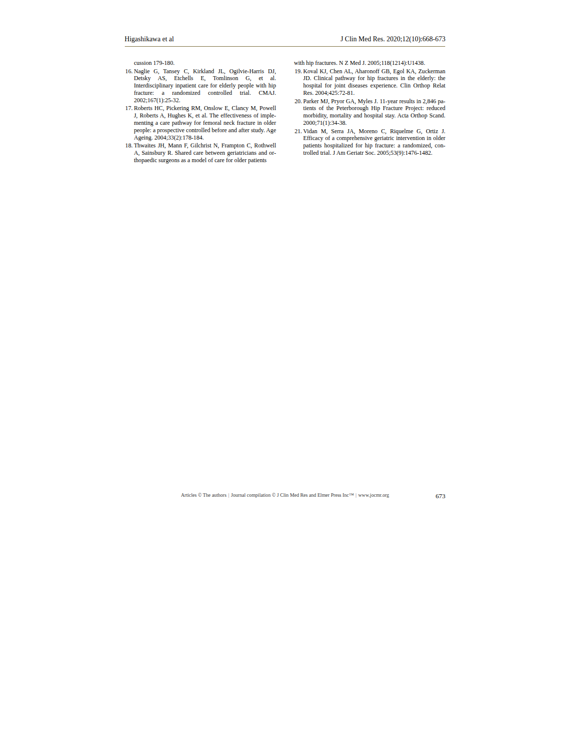Higashikawa et al
J Clin Med Res. 2020;12(10):668-673
cussion 179-180.
16. Naglie G, Tansey C, Kirkland JL, Ogilvie-Harris DJ, Detsky AS, Etchells E, Tomlinson G, et al. Interdisciplinary inpatient care for elderly people with hip fracture: a randomized controlled trial. CMAJ. 2002;167(1):25-32.
17. Roberts HC, Pickering RM, Onslow E, Clancy M, Powell J, Roberts A, Hughes K, et al. The effectiveness of implementing a care pathway for femoral neck fracture in older people: a prospective controlled before and after study. Age Ageing. 2004;33(2):178-184.
18. Thwaites JH, Mann F, Gilchrist N, Frampton C, Rothwell A, Sainsbury R. Shared care between geriatricians and orthopaedic surgeons as a model of care for older patients
with hip fractures. N Z Med J. 2005;118(1214):U1438.
19. Koval KJ, Chen AL, Aharonoff GB, Egol KA, Zuckerman JD. Clinical pathway for hip fractures in the elderly: the hospital for joint diseases experience. Clin Orthop Relat Res. 2004;425:72-81.
20. Parker MJ, Pryor GA, Myles J. 11-year results in 2,846 patients of the Peterborough Hip Fracture Project: reduced morbidity, mortality and hospital stay. Acta Orthop Scand. 2000;71(1):34-38.
21. Vidan M, Serra JA, Moreno C, Riquelme G, Ortiz J. Efficacy of a comprehensive geriatric intervention in older patients hospitalized for hip fracture: a randomized, controlled trial. J Am Geriatr Soc. 2005;53(9):1476-1482.
Articles © The authors|Journal compilation © J Clin Med Res and Elmer Press Inc™|www.jocmr.org
673